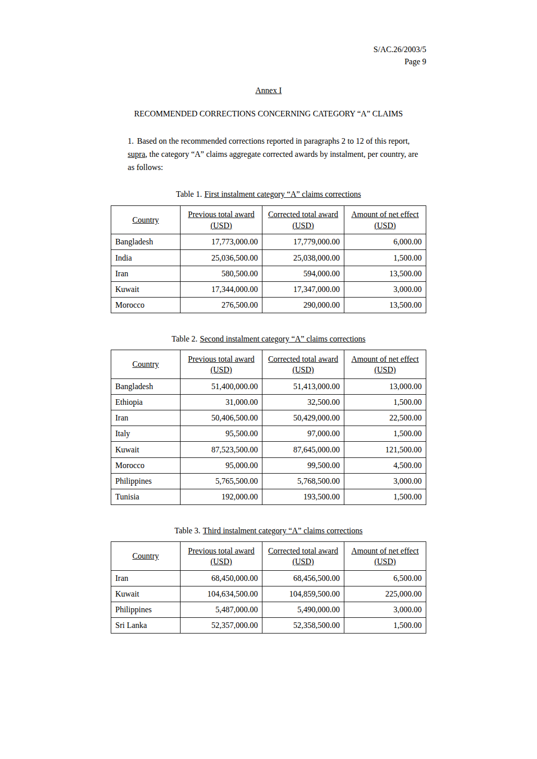S/AC.26/2003/5
Page 9
Annex I
RECOMMENDED CORRECTIONS CONCERNING CATEGORY “A” CLAIMS
1. Based on the recommended corrections reported in paragraphs 2 to 12 of this report, supra, the category “A” claims aggregate corrected awards by instalment, per country, are as follows:
Table 1. First instalment category “A” claims corrections
| Country | Previous total award (USD) | Corrected total award (USD) | Amount of net effect (USD) |
| --- | --- | --- | --- |
| Bangladesh | 17,773,000.00 | 17,779,000.00 | 6,000.00 |
| India | 25,036,500.00 | 25,038,000.00 | 1,500.00 |
| Iran | 580,500.00 | 594,000.00 | 13,500.00 |
| Kuwait | 17,344,000.00 | 17,347,000.00 | 3,000.00 |
| Morocco | 276,500.00 | 290,000.00 | 13,500.00 |
Table 2. Second instalment category “A” claims corrections
| Country | Previous total award (USD) | Corrected total award (USD) | Amount of net effect (USD) |
| --- | --- | --- | --- |
| Bangladesh | 51,400,000.00 | 51,413,000.00 | 13,000.00 |
| Ethiopia | 31,000.00 | 32,500.00 | 1,500.00 |
| Iran | 50,406,500.00 | 50,429,000.00 | 22,500.00 |
| Italy | 95,500.00 | 97,000.00 | 1,500.00 |
| Kuwait | 87,523,500.00 | 87,645,000.00 | 121,500.00 |
| Morocco | 95,000.00 | 99,500.00 | 4,500.00 |
| Philippines | 5,765,500.00 | 5,768,500.00 | 3,000.00 |
| Tunisia | 192,000.00 | 193,500.00 | 1,500.00 |
Table 3. Third instalment category “A” claims corrections
| Country | Previous total award (USD) | Corrected total award (USD) | Amount of net effect (USD) |
| --- | --- | --- | --- |
| Iran | 68,450,000.00 | 68,456,500.00 | 6,500.00 |
| Kuwait | 104,634,500.00 | 104,859,500.00 | 225,000.00 |
| Philippines | 5,487,000.00 | 5,490,000.00 | 3,000.00 |
| Sri Lanka | 52,357,000.00 | 52,358,500.00 | 1,500.00 |